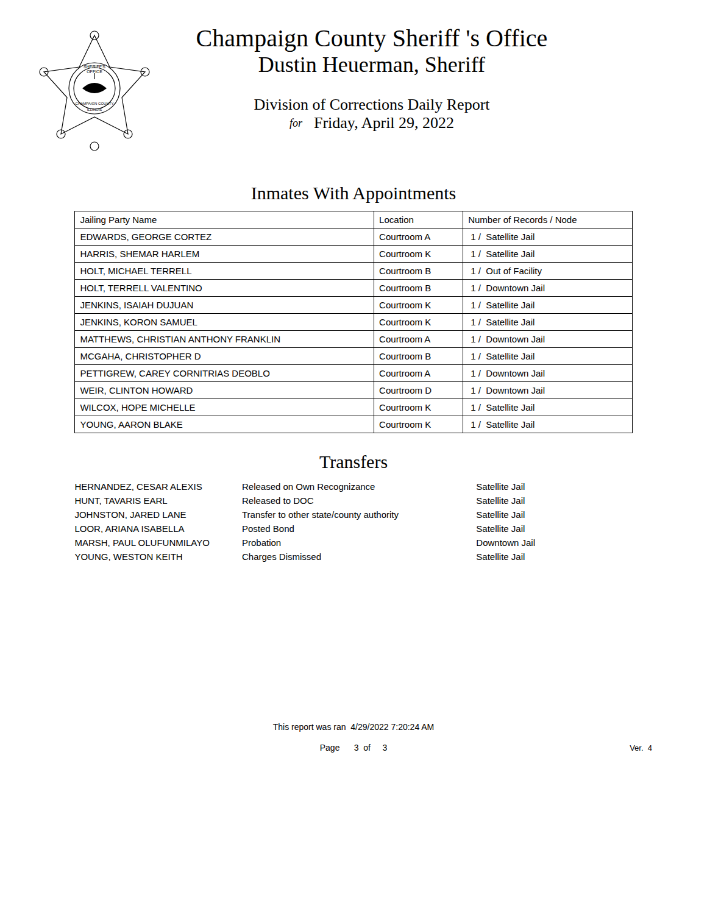SHERIFF'S OFFICE CHAMPAIGN COUNTY ILLINOIS
Champaign County Sheriff 's Office
Dustin Heuerman, Sheriff
Division of Corrections Daily Report
for Friday, April 29, 2022
Inmates With Appointments
| Jailing Party Name | Location | Number of Records / Node |
| --- | --- | --- |
| EDWARDS, GEORGE CORTEZ | Courtroom A | 1 / Satellite Jail |
| HARRIS, SHEMAR HARLEM | Courtroom K | 1 / Satellite Jail |
| HOLT, MICHAEL TERRELL | Courtroom B | 1 / Out of Facility |
| HOLT, TERRELL VALENTINO | Courtroom B | 1 / Downtown Jail |
| JENKINS, ISAIAH DUJUAN | Courtroom K | 1 / Satellite Jail |
| JENKINS, KORON SAMUEL | Courtroom K | 1 / Satellite Jail |
| MATTHEWS, CHRISTIAN ANTHONY FRANKLIN | Courtroom A | 1 / Downtown Jail |
| MCGAHA, CHRISTOPHER D | Courtroom B | 1 / Satellite Jail |
| PETTIGREW, CAREY CORNITRIAS DEOBLO | Courtroom A | 1 / Downtown Jail |
| WEIR, CLINTON HOWARD | Courtroom D | 1 / Downtown Jail |
| WILCOX, HOPE MICHELLE | Courtroom K | 1 / Satellite Jail |
| YOUNG, AARON BLAKE | Courtroom K | 1 / Satellite Jail |
Transfers
| HERNANDEZ, CESAR ALEXIS | Released on Own Recognizance | Satellite Jail |
| HUNT, TAVARIS EARL | Released to DOC | Satellite Jail |
| JOHNSTON, JARED LANE | Transfer to other state/county authority | Satellite Jail |
| LOOR, ARIANA ISABELLA | Posted Bond | Satellite Jail |
| MARSH, PAUL OLUFUNMILAYO | Probation | Downtown Jail |
| YOUNG, WESTON KEITH | Charges Dismissed | Satellite Jail |
This report was ran 4/29/2022 7:20:24 AM
Page 3 of 3 Ver. 4